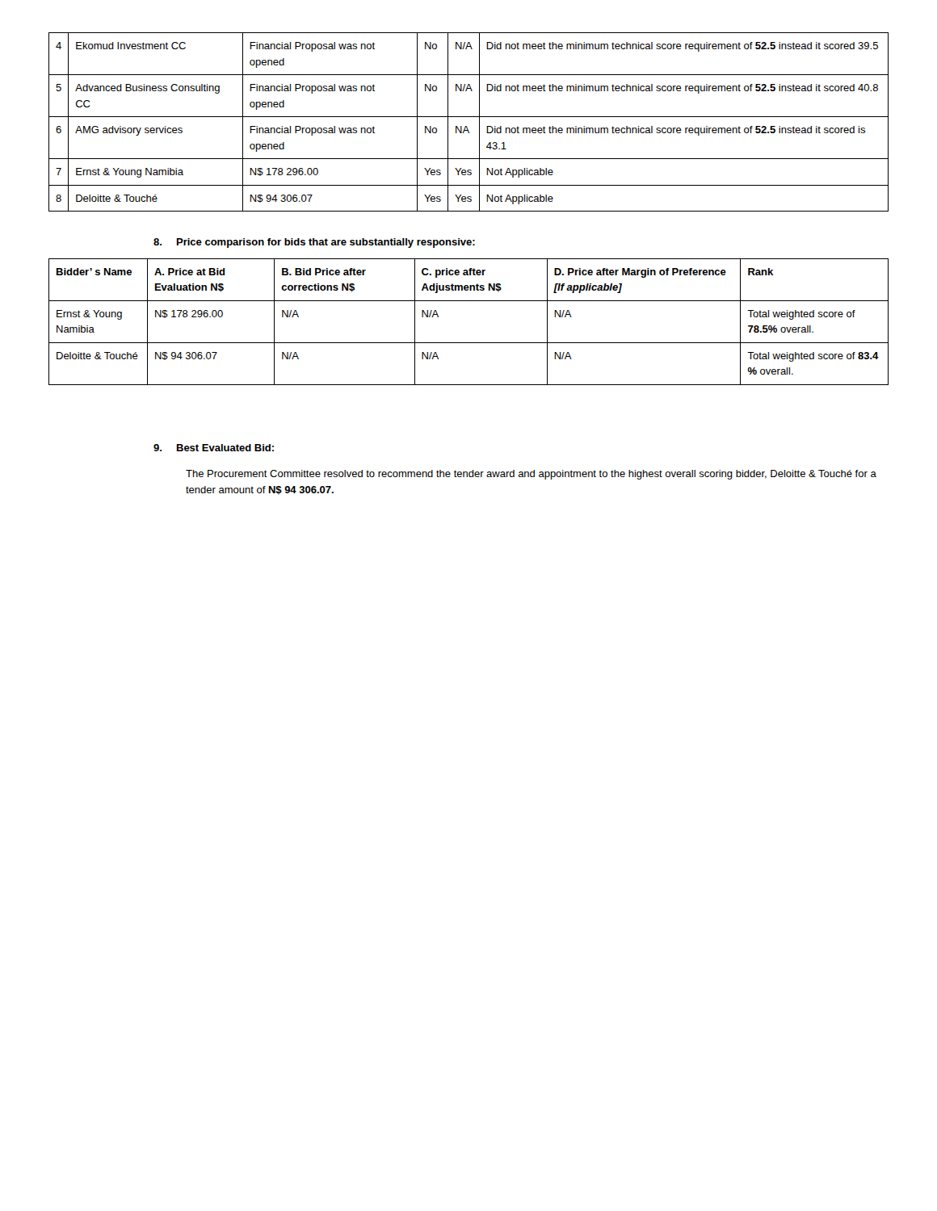| 4 | Ekomud Investment CC | Financial Proposal was not opened | No | N/A | Did not meet the minimum technical score requirement of 52.5 instead it scored 39.5 |
| 5 | Advanced Business Consulting CC | Financial Proposal was not opened | No | N/A | Did not meet the minimum technical score requirement of 52.5 instead it scored 40.8 |
| 6 | AMG advisory services | Financial Proposal was not opened | No | NA | Did not meet the minimum technical score requirement of 52.5 instead it scored is 43.1 |
| 7 | Ernst & Young Namibia | N$ 178 296.00 | Yes | Yes | Not Applicable |
| 8 | Deloitte & Touché | N$ 94 306.07 | Yes | Yes | Not Applicable |
8. Price comparison for bids that are substantially responsive:
| Bidder’ s Name | A. Price at Bid Evaluation N$ | B. Bid Price after corrections N$ | C. price after Adjustments N$ | D. Price after Margin of Preference [If applicable] | Rank |
| --- | --- | --- | --- | --- | --- |
| Ernst & Young Namibia | N$ 178 296.00 | N/A | N/A | N/A | Total weighted score of 78.5% overall. |
| Deloitte & Touché | N$ 94 306.07 | N/A | N/A | N/A | Total weighted score of 83.4 % overall. |
9. Best Evaluated Bid:
The Procurement Committee resolved to recommend the tender award and appointment to the highest overall scoring bidder, Deloitte & Touché for a tender amount of N$ 94 306.07.